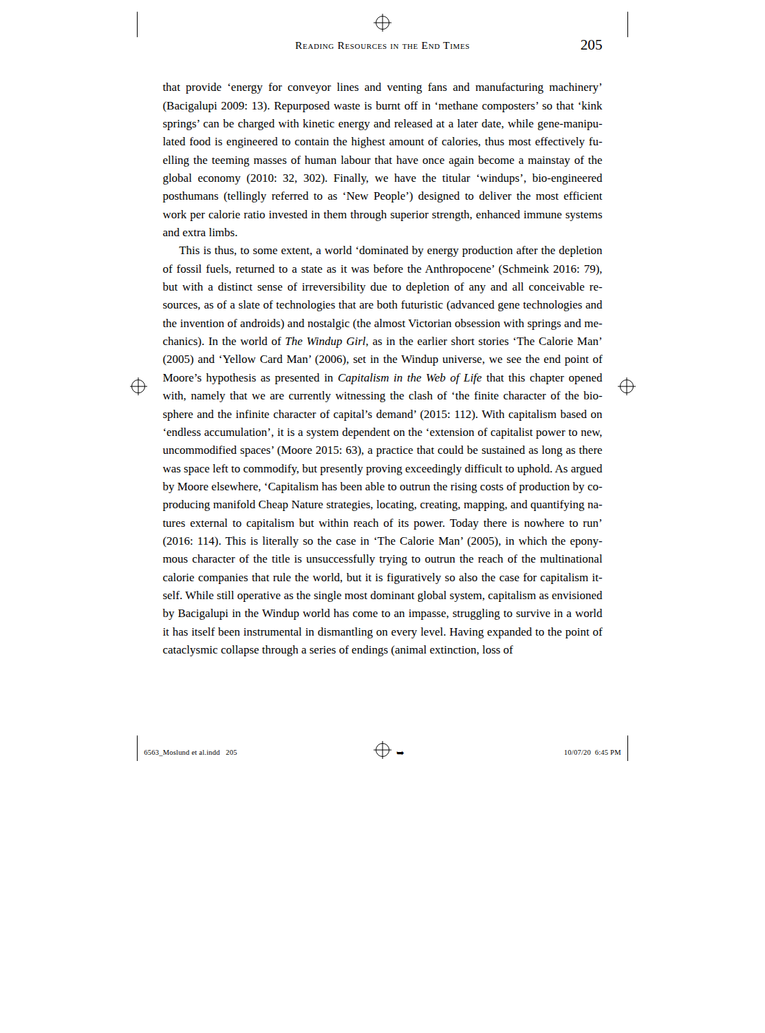Reading Resources in the End Times 205
that provide ‘energy for conveyor lines and venting fans and manufacturing machinery’ (Bacigalupi 2009: 13). Repurposed waste is burnt off in ‘methane composters’ so that ‘kink springs’ can be charged with kinetic energy and released at a later date, while gene-manipulated food is engineered to contain the highest amount of calories, thus most effectively fuelling the teeming masses of human labour that have once again become a mainstay of the global economy (2010: 32, 302). Finally, we have the titular ‘windups’, bio-engineered posthumans (tellingly referred to as ‘New People’) designed to deliver the most efficient work per calorie ratio invested in them through superior strength, enhanced immune systems and extra limbs.
This is thus, to some extent, a world ‘dominated by energy production after the depletion of fossil fuels, returned to a state as it was before the Anthropocene’ (Schmeink 2016: 79), but with a distinct sense of irreversibility due to depletion of any and all conceivable resources, as of a slate of technologies that are both futuristic (advanced gene technologies and the invention of androids) and nostalgic (the almost Victorian obsession with springs and mechanics). In the world of The Windup Girl, as in the earlier short stories ‘The Calorie Man’ (2005) and ‘Yellow Card Man’ (2006), set in the Windup universe, we see the end point of Moore’s hypothesis as presented in Capitalism in the Web of Life that this chapter opened with, namely that we are currently witnessing the clash of ‘the finite character of the biosphere and the infinite character of capital’s demand’ (2015: 112). With capitalism based on ‘endless accumulation’, it is a system dependent on the ‘extension of capitalist power to new, uncommodified spaces’ (Moore 2015: 63), a practice that could be sustained as long as there was space left to commodify, but presently proving exceedingly difficult to uphold. As argued by Moore elsewhere, ‘Capitalism has been able to outrun the rising costs of production by co-producing manifold Cheap Nature strategies, locating, creating, mapping, and quantifying natures external to capitalism but within reach of its power. Today there is nowhere to run’ (2016: 114). This is literally so the case in ‘The Calorie Man’ (2005), in which the eponymous character of the title is unsuccessfully trying to outrun the reach of the multinational calorie companies that rule the world, but it is figuratively so also the case for capitalism itself. While still operative as the single most dominant global system, capitalism as envisioned by Bacigalupi in the Windup world has come to an impasse, struggling to survive in a world it has itself been instrumental in dismantling on every level. Having expanded to the point of cataclysmic collapse through a series of endings (animal extinction, loss of
6563_Moslund et al.indd 205 ➥ 10/07/20 6:45 PM